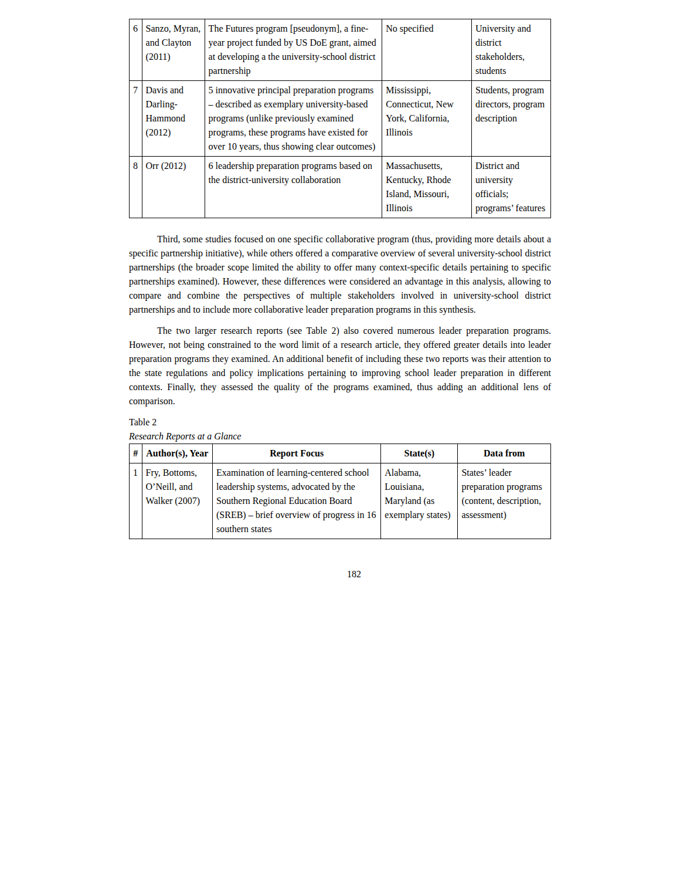| 6 | Sanzo, Myran, and Clayton (2011) | The Futures program [pseudonym], a fine-year project funded by US DoE grant, aimed at developing a the university-school district partnership | No specified | University and district stakeholders, students |
| 7 | Davis and Darling-Hammond (2012) | 5 innovative principal preparation programs – described as exemplary university-based programs (unlike previously examined programs, these programs have existed for over 10 years, thus showing clear outcomes) | Mississippi, Connecticut, New York, California, Illinois | Students, program directors, program description |
| 8 | Orr (2012) | 6 leadership preparation programs based on the district-university collaboration | Massachusetts, Kentucky, Rhode Island, Missouri, Illinois | District and university officials; programs’ features |
Third, some studies focused on one specific collaborative program (thus, providing more details about a specific partnership initiative), while others offered a comparative overview of several university-school district partnerships (the broader scope limited the ability to offer many context-specific details pertaining to specific partnerships examined). However, these differences were considered an advantage in this analysis, allowing to compare and combine the perspectives of multiple stakeholders involved in university-school district partnerships and to include more collaborative leader preparation programs in this synthesis.
The two larger research reports (see Table 2) also covered numerous leader preparation programs. However, not being constrained to the word limit of a research article, they offered greater details into leader preparation programs they examined. An additional benefit of including these two reports was their attention to the state regulations and policy implications pertaining to improving school leader preparation in different contexts. Finally, they assessed the quality of the programs examined, thus adding an additional lens of comparison.
Table 2
Research Reports at a Glance
| # | Author(s), Year | Report Focus | State(s) | Data from |
| --- | --- | --- | --- | --- |
| 1 | Fry, Bottoms, O’Neill, and Walker (2007) | Examination of learning-centered school leadership systems, advocated by the Southern Regional Education Board (SREB) – brief overview of progress in 16 southern states | Alabama, Louisiana, Maryland (as exemplary states) | States’ leader preparation programs (content, description, assessment) |
182